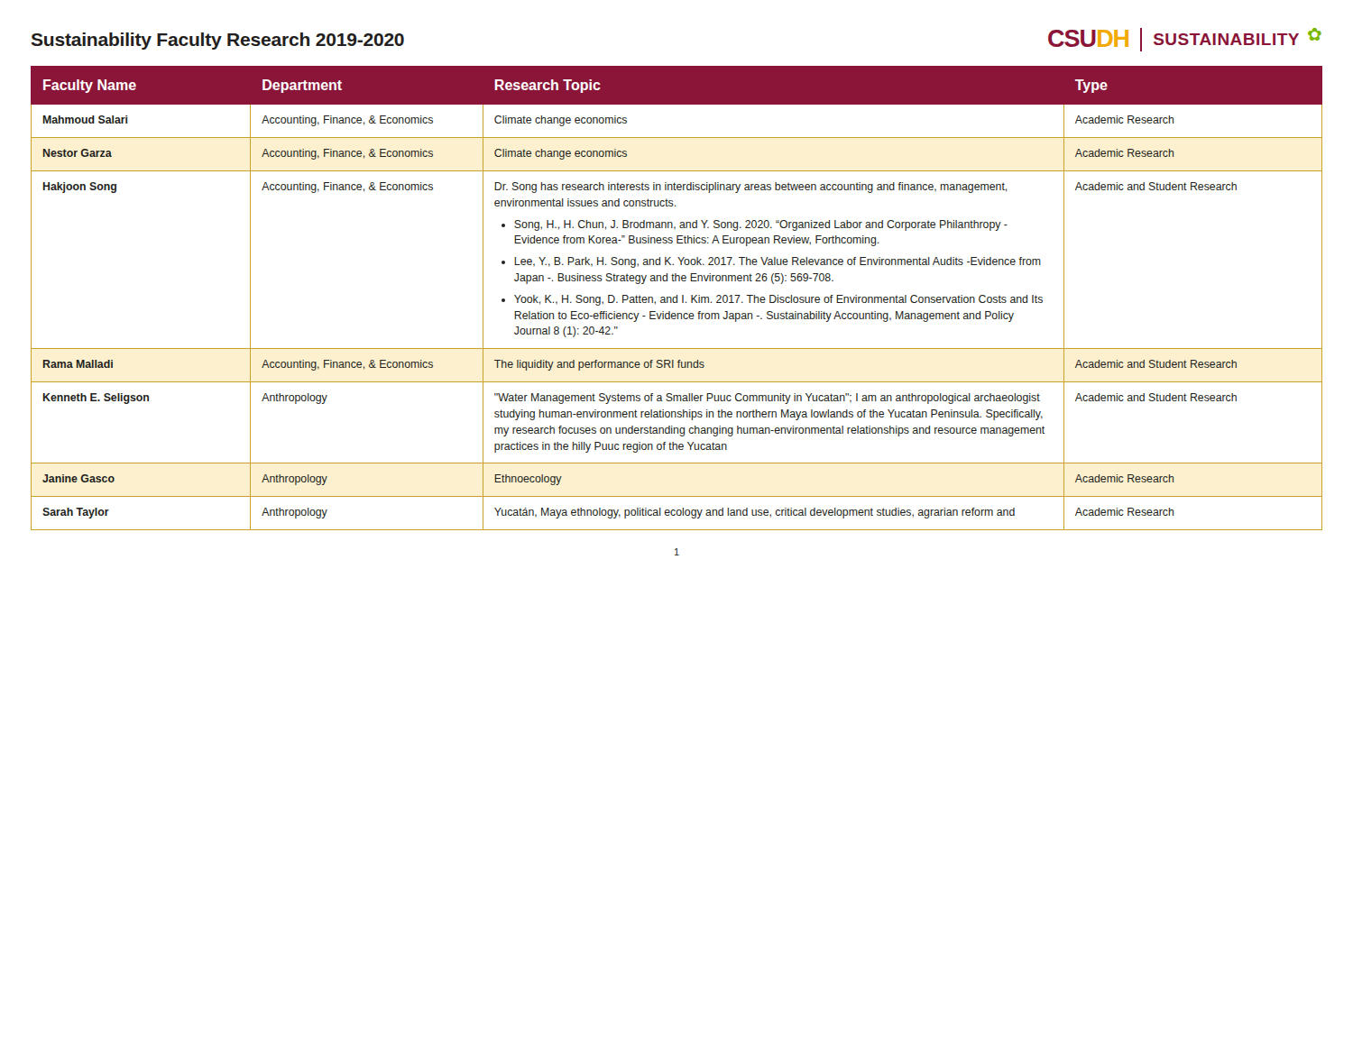Sustainability Faculty Research 2019-2020
CSU DH SUSTAINABILITY ✿
| Faculty Name | Department | Research Topic | Type |
| --- | --- | --- | --- |
| Mahmoud Salari | Accounting, Finance, & Economics | Climate change economics | Academic Research |
| Nestor Garza | Accounting, Finance, & Economics | Climate change economics | Academic Research |
| Hakjoon Song | Accounting, Finance, & Economics | Dr. Song has research interests in interdisciplinary areas between accounting and finance, management, environmental issues and constructs. Song, H., H. Chun, J. Brodmann, and Y. Song. 2020. “Organized Labor and Corporate Philanthropy - Evidence from Korea-” Business Ethics: A European Review, Forthcoming. Lee, Y., B. Park, H. Song, and K. Yook. 2017. The Value Relevance of Environmental Audits -Evidence from Japan -. Business Strategy and the Environment 26 (5): 569-708. Yook, K., H. Song, D. Patten, and I. Kim. 2017. The Disclosure of Environmental Conservation Costs and Its Relation to Eco-efficiency - Evidence from Japan -. Sustainability Accounting, Management and Policy Journal 8 (1): 20-42." | Academic and Student Research |
| Rama Malladi | Accounting, Finance, & Economics | The liquidity and performance of SRI funds | Academic and Student Research |
| Kenneth E. Seligson | Anthropology | "Water Management Systems of a Smaller Puuc Community in Yucatan"; I am an anthropological archaeologist studying human-environment relationships in the northern Maya lowlands of the Yucatan Peninsula. Specifically, my research focuses on understanding changing human-environmental relationships and resource management practices in the hilly Puuc region of the Yucatan | Academic and Student Research |
| Janine Gasco | Anthropology | Ethnoecology | Academic Research |
| Sarah Taylor | Anthropology | Yucatán, Maya ethnology, political ecology and land use, critical development studies, agrarian reform and | Academic Research |
1